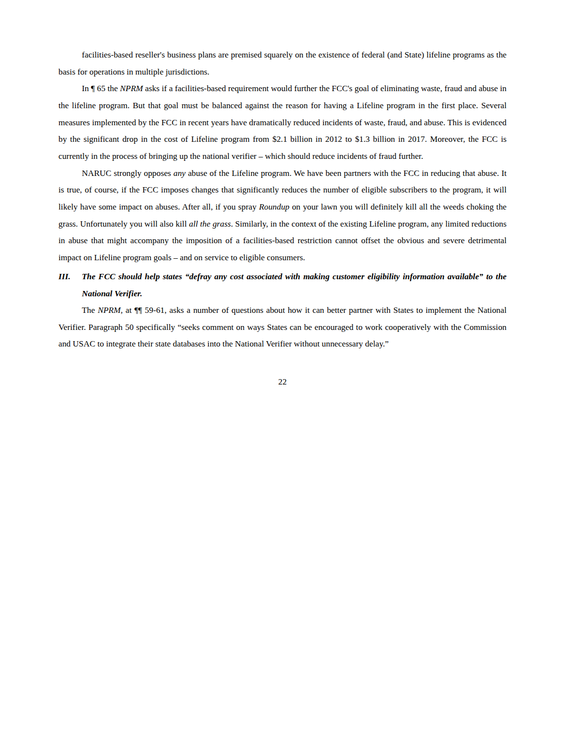facilities-based reseller's business plans are premised squarely on the existence of federal (and State) lifeline programs as the basis for operations in multiple jurisdictions.
In ¶ 65 the NPRM asks if a facilities-based requirement would further the FCC's goal of eliminating waste, fraud and abuse in the lifeline program. But that goal must be balanced against the reason for having a Lifeline program in the first place. Several measures implemented by the FCC in recent years have dramatically reduced incidents of waste, fraud, and abuse. This is evidenced by the significant drop in the cost of Lifeline program from $2.1 billion in 2012 to $1.3 billion in 2017. Moreover, the FCC is currently in the process of bringing up the national verifier – which should reduce incidents of fraud further.
NARUC strongly opposes any abuse of the Lifeline program. We have been partners with the FCC in reducing that abuse. It is true, of course, if the FCC imposes changes that significantly reduces the number of eligible subscribers to the program, it will likely have some impact on abuses. After all, if you spray Roundup on your lawn you will definitely kill all the weeds choking the grass. Unfortunately you will also kill all the grass. Similarly, in the context of the existing Lifeline program, any limited reductions in abuse that might accompany the imposition of a facilities-based restriction cannot offset the obvious and severe detrimental impact on Lifeline program goals – and on service to eligible consumers.
III. The FCC should help states “defray any cost associated with making customer eligibility information available” to the National Verifier.
The NPRM, at ¶¶ 59-61, asks a number of questions about how it can better partner with States to implement the National Verifier. Paragraph 50 specifically “seeks comment on ways States can be encouraged to work cooperatively with the Commission and USAC to integrate their state databases into the National Verifier without unnecessary delay.”
22